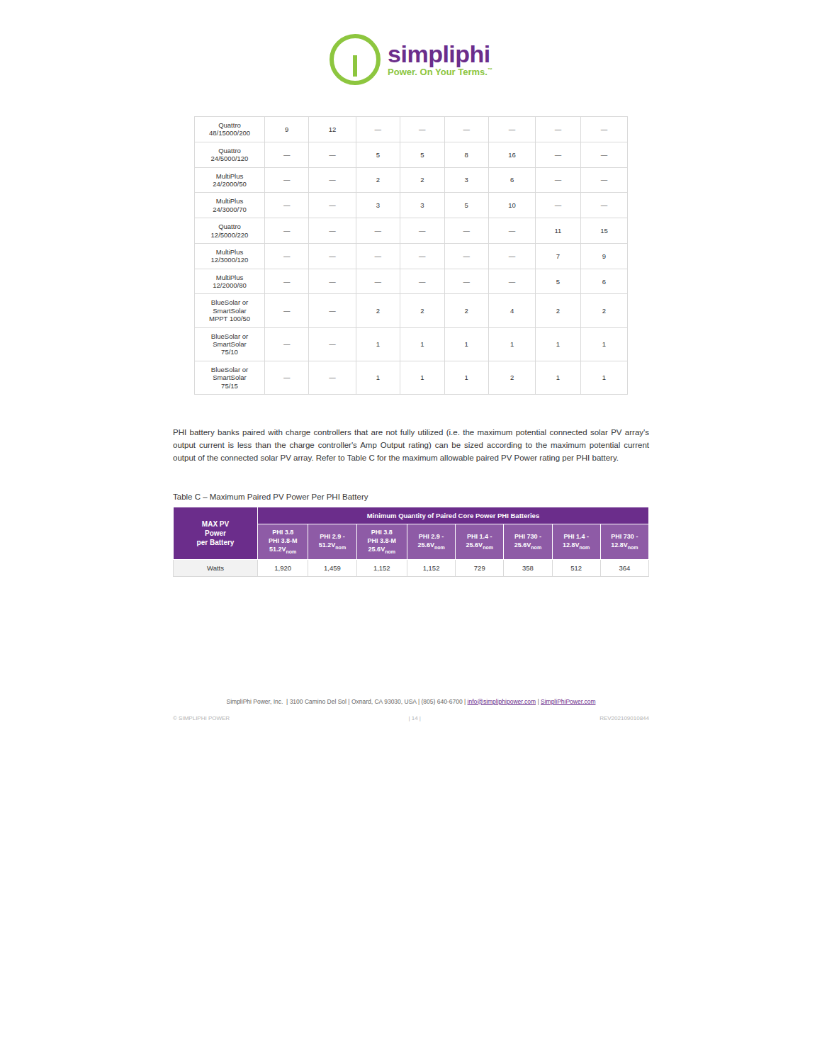simpliphi
Power. On Your Terms.™
| Quattro 48/15000/200 | 9 | 12 | — | — | — | — | — | — |
| Quattro 24/5000/120 | — | — | 5 | 5 | 8 | 16 | — | — |
| MultiPlus 24/2000/50 | — | — | 2 | 2 | 3 | 6 | — | — |
| MultiPlus 24/3000/70 | — | — | 3 | 3 | 5 | 10 | — | — |
| Quattro 12/5000/220 | — | — | — | — | — | — | 11 | 15 |
| MultiPlus 12/3000/120 | — | — | — | — | — | — | 7 | 9 |
| MultiPlus 12/2000/80 | — | — | — | — | — | — | 5 | 6 |
| BlueSolar or SmartSolar MPPT 100/50 | — | — | 2 | 2 | 2 | 4 | 2 | 2 |
| BlueSolar or SmartSolar 75/10 | — | — | 1 | 1 | 1 | 1 | 1 | 1 |
| BlueSolar or SmartSolar 75/15 | — | — | 1 | 1 | 1 | 2 | 1 | 1 |
PHI battery banks paired with charge controllers that are not fully utilized (i.e. the maximum potential connected solar PV array's output current is less than the charge controller's Amp Output rating) can be sized according to the maximum potential current output of the connected solar PV array. Refer to Table C for the maximum allowable paired PV Power rating per PHI battery.
Table C – Maximum Paired PV Power Per PHI Battery
| MAX PV Power per Battery | Minimum Quantity of Paired Core Power PHI Batteries |
| --- | --- |
| PHI 3.8 PHI 3.8-M 51.2V nom | PHI 2.9 - 51.2V nom | PHI 3.8 PHI 3.8-M 25.6V nom | PHI 2.9 - 25.6V nom | PHI 1.4 - 25.6V nom | PHI 730 - 25.6V nom | PHI 1.4 - 12.8V nom | PHI 730 - 12.8V nom |
| Watts | 1,920 | 1,459 | 1,152 | 1,152 | 729 | 358 | 512 | 364 |
SimpliPhi Power, Inc. | 3100 Camino Del Sol | Oxnard, CA 93030, USA | (805) 640-6700 | info@simpliphipower.com | SimpliPhiPower.com
© SIMPLIPHI POWER | 14 | REV202109010844